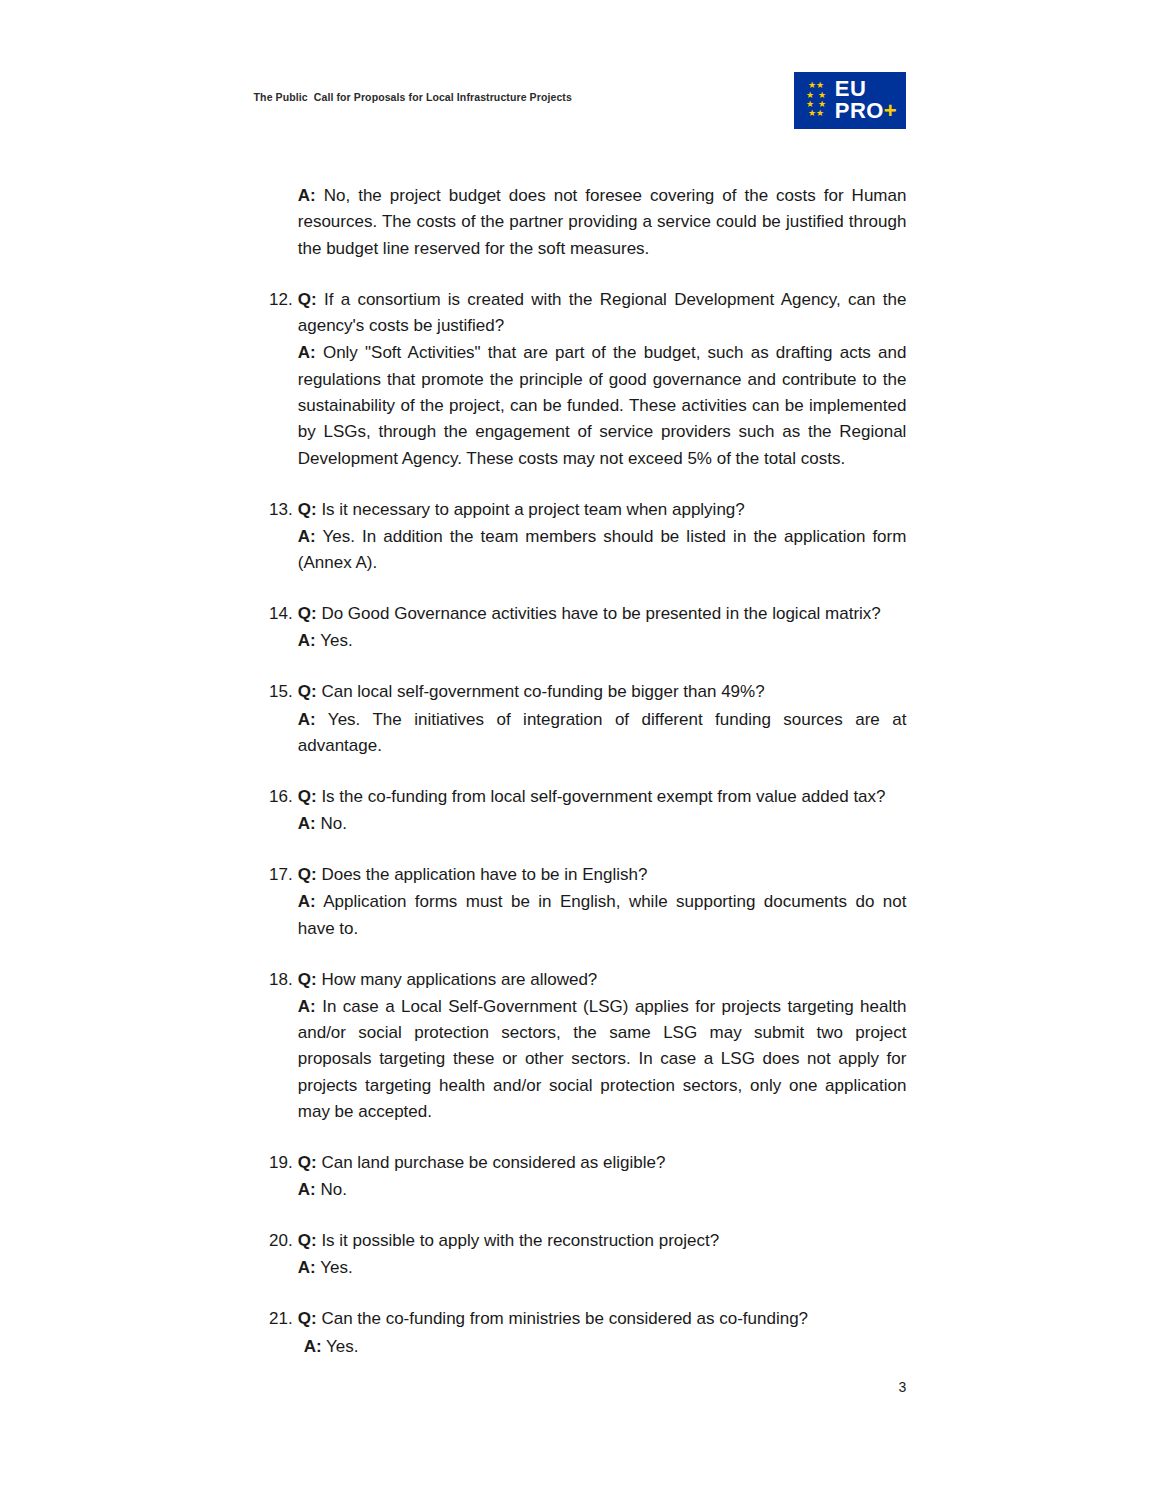The Public Call for Proposals for Local Infrastructure Projects
★ ★
★ ★
★ ★
★ ★
EUPRO+
A: No, the project budget does not foresee covering of the costs for Human resources. The costs of the partner providing a service could be justified through the budget line reserved for the soft measures.
Q: If a consortium is created with the Regional Development Agency, can the agency's costs be justified? A: Only "Soft Activities" that are part of the budget, such as drafting acts and regulations that promote the principle of good governance and contribute to the sustainability of the project, can be funded. These activities can be implemented by LSGs, through the engagement of service providers such as the Regional Development Agency. These costs may not exceed 5% of the total costs.
Q: Is it necessary to appoint a project team when applying? A: Yes. In addition the team members should be listed in the application form (Annex A).
Q: Do Good Governance activities have to be presented in the logical matrix? A: Yes.
Q: Can local self-government co-funding be bigger than 49%? A: Yes. The initiatives of integration of different funding sources are at advantage.
Q: Is the co-funding from local self-government exempt from value added tax? A: No.
Q: Does the application have to be in English? A: Application forms must be in English, while supporting documents do not have to.
Q: How many applications are allowed? A: In case a Local Self-Government (LSG) applies for projects targeting health and/or social protection sectors, the same LSG may submit two project proposals targeting these or other sectors. In case a LSG does not apply for projects targeting health and/or social protection sectors, only one application may be accepted.
Q: Can land purchase be considered as eligible? A: No.
Q: Is it possible to apply with the reconstruction project? A: Yes.
Q: Can the co-funding from ministries be considered as co-funding? A: Yes.
3